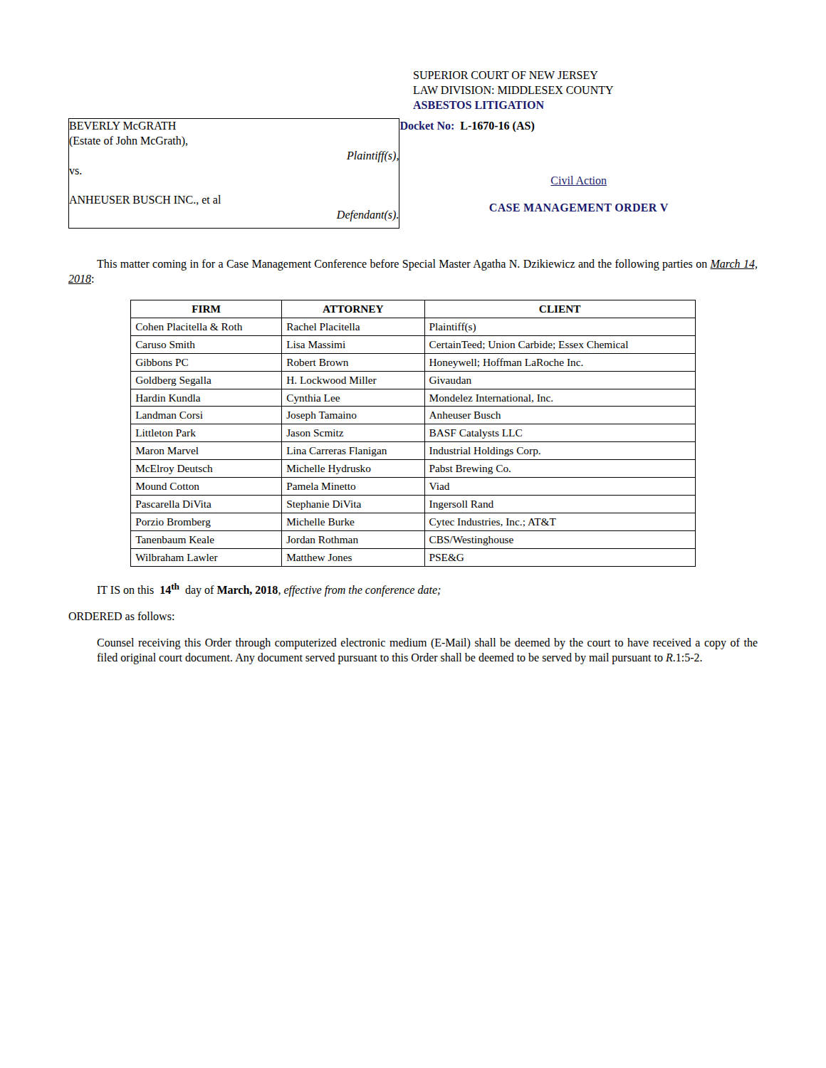SUPERIOR COURT OF NEW JERSEY
LAW DIVISION: MIDDLESEX COUNTY
ASBESTOS LITIGATION
| BEVERLY McGRATH (Estate of John McGrath), Plaintiff(s), vs. ANHEUSER BUSCH INC., et al Defendant(s). | Docket No: L-1670-16 (AS) Civil Action CASE MANAGEMENT ORDER V |
This matter coming in for a Case Management Conference before Special Master Agatha N. Dzikiewicz and the following parties on March 14, 2018:
| FIRM | ATTORNEY | CLIENT |
| --- | --- | --- |
| Cohen Placitella & Roth | Rachel Placitella | Plaintiff(s) |
| Caruso Smith | Lisa Massimi | CertainTeed; Union Carbide; Essex Chemical |
| Gibbons PC | Robert Brown | Honeywell; Hoffman LaRoche Inc. |
| Goldberg Segalla | H. Lockwood Miller | Givaudan |
| Hardin Kundla | Cynthia Lee | Mondelez International, Inc. |
| Landman Corsi | Joseph Tamaino | Anheuser Busch |
| Littleton Park | Jason Scmitz | BASF Catalysts LLC |
| Maron Marvel | Lina Carreras Flanigan | Industrial Holdings Corp. |
| McElroy Deutsch | Michelle Hydrusko | Pabst Brewing Co. |
| Mound Cotton | Pamela Minetto | Viad |
| Pascarella DiVita | Stephanie DiVita | Ingersoll Rand |
| Porzio Bromberg | Michelle Burke | Cytec Industries, Inc.; AT&T |
| Tanenbaum Keale | Jordan Rothman | CBS/Westinghouse |
| Wilbraham Lawler | Matthew Jones | PSE&G |
IT IS on this 14th day of March, 2018, effective from the conference date;
ORDERED as follows:
Counsel receiving this Order through computerized electronic medium (E-Mail) shall be deemed by the court to have received a copy of the filed original court document. Any document served pursuant to this Order shall be deemed to be served by mail pursuant to R.1:5-2.